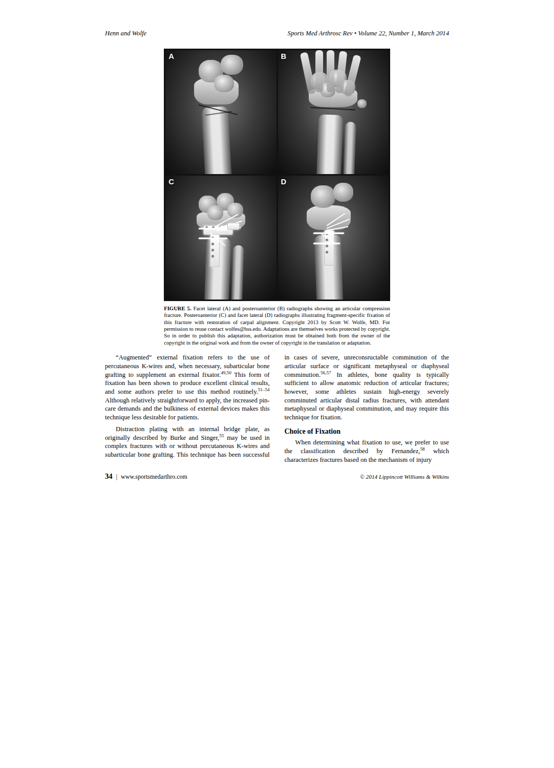Henn and Wolfe Sports Med Arthrosc Rev • Volume 22, Number 1, March 2014
A
B
C
D
FIGURE 5. Facet lateral (A) and posteroanterior (B) radiographs showing an articular compression fracture. Posteroanterior (C) and facet lateral (D) radiographs illustrating fragment-specific fixation of this fracture with restoration of carpal alignment. Copyright 2013 by Scott W. Wolfe, MD. For permission to reuse contact wolfes@hss.edu. Adaptations are themselves works protected by copyright. So in order to publish this adaptation, authorization must be obtained both from the owner of the copyright in the original work and from the owner of copyright in the translation or adaptation.
“Augmented” external fixation refers to the use of percutaneous K-wires and, when necessary, subarticular bone grafting to supplement an external fixator.49,50 This form of fixation has been shown to produce excellent clinical results, and some authors prefer to use this method routinely.51–54 Although relatively straightforward to apply, the increased pin-care demands and the bulkiness of external devices makes this technique less desirable for patients.
Distraction plating with an internal bridge plate, as originally described by Burke and Singer,55 may be used in complex fractures with or without percutaneous K-wires and subarticular bone grafting. This technique has been successful in cases of severe, unreconsructable comminution of the articular surface or significant metaphyseal or diaphyseal comminution.56,57 In athletes, bone quality is typically sufficient to allow anatomic reduction of articular fractures; however, some athletes sustain high-energy severely comminuted articular distal radius fractures, with attendant metaphyseal or diaphyseal comminution, and may require this technique for fixation.
Choice of Fixation
When determining what fixation to use, we prefer to use the classification described by Fernandez,58 which characterizes fractures based on the mechanism of injury
34 | www.sportsmedarthro.com © 2014 Lippincott Williams & Wilkins